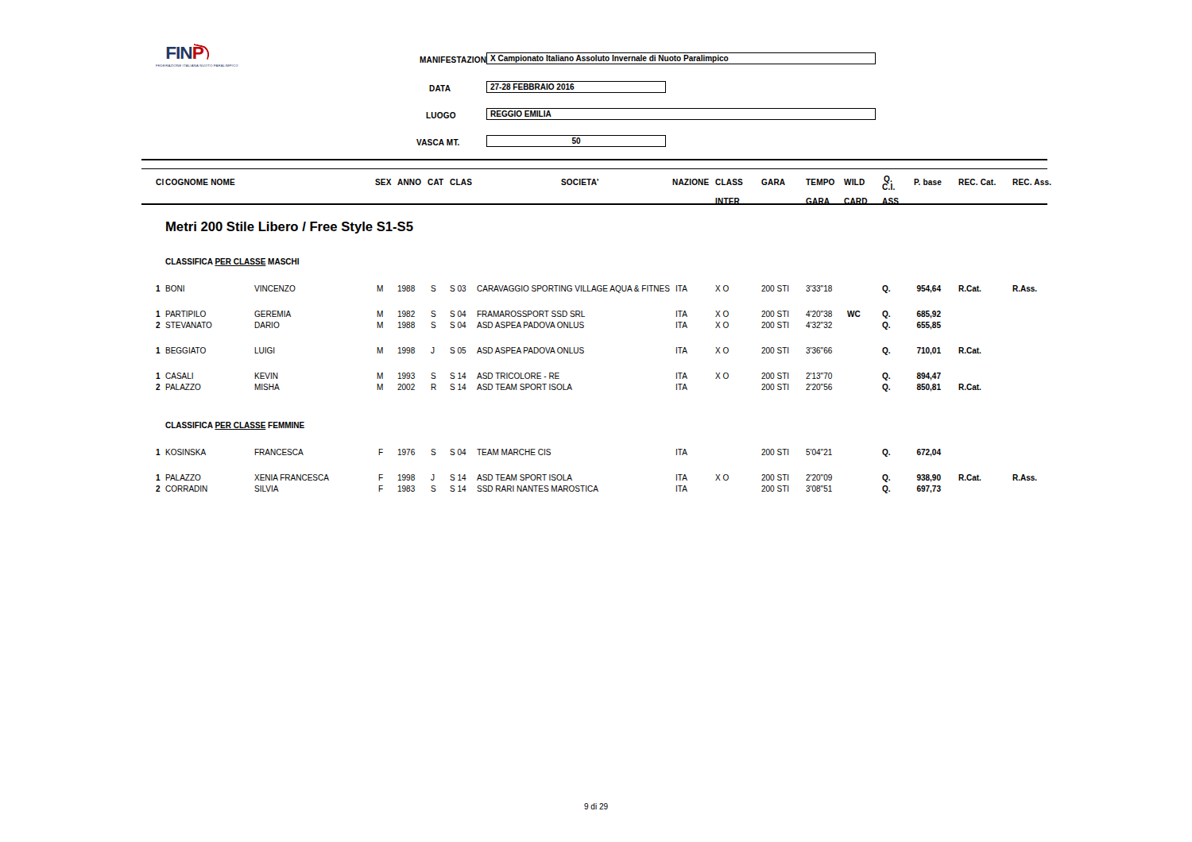FINP
FEDERAZIONE ITALIANA NUOTO PARALIMPICO
MANIFESTAZIONE
X Campionato Italiano Assoluto Invernale di Nuoto Paralimpico
DATA
27-28 FEBBRAIO 2016
LUOGO
REGGIO EMILIA
VASCA MT.
50
Cl
COGNOME NOME
SEX
ANNO
CAT
CLAS
SOCIETA'
NAZIONE
CLASS
GARA
TEMPO
WILD
Q.
C.I.
P. base
REC. Cat.
REC. Ass.
INTER
GARA
CARD
ASS
Metri 200 Stile Libero / Free Style S1-S5
CLASSIFICA PER CLASSE MASCHI
1
BONI
VINCENZO
M
1988
S
S 03
CARAVAGGIO SPORTING VILLAGE AQUA & FITNES
ITA
X O
200 STI
3'33"18
Q.
954,64
R.Cat.
R.Ass.
1
PARTIPILO
GEREMIA
M
1982
S
S 04
FRAMAROSSPORT SSD SRL
ITA
X O
200 STI
4'20"38
WC
Q.
685,92
2
STEVANATO
DARIO
M
1988
S
S 04
ASD ASPEA PADOVA ONLUS
ITA
X O
200 STI
4'32"32
Q.
655,85
1
BEGGIATO
LUIGI
M
1998
J
S 05
ASD ASPEA PADOVA ONLUS
ITA
X O
200 STI
3'36"66
Q.
710,01
R.Cat.
1
CASALI
KEVIN
M
1993
S
S 14
ASD TRICOLORE - RE
ITA
X O
200 STI
2'13"70
Q.
894,47
2
PALAZZO
MISHA
M
2002
R
S 14
ASD TEAM SPORT ISOLA
ITA
200 STI
2'20"56
Q.
850,81
R.Cat.
CLASSIFICA PER CLASSE FEMMINE
1
KOSINSKA
FRANCESCA
F
1976
S
S 04
TEAM MARCHE CIS
ITA
200 STI
5'04"21
Q.
672,04
1
PALAZZO
XENIA FRANCESCA
F
1998
J
S 14
ASD TEAM SPORT ISOLA
ITA
X O
200 STI
2'20"09
Q.
938,90
R.Cat.
R.Ass.
2
CORRADIN
SILVIA
F
1983
S
S 14
SSD RARI NANTES MAROSTICA
ITA
200 STI
3'08"51
Q.
697,73
9 di 29